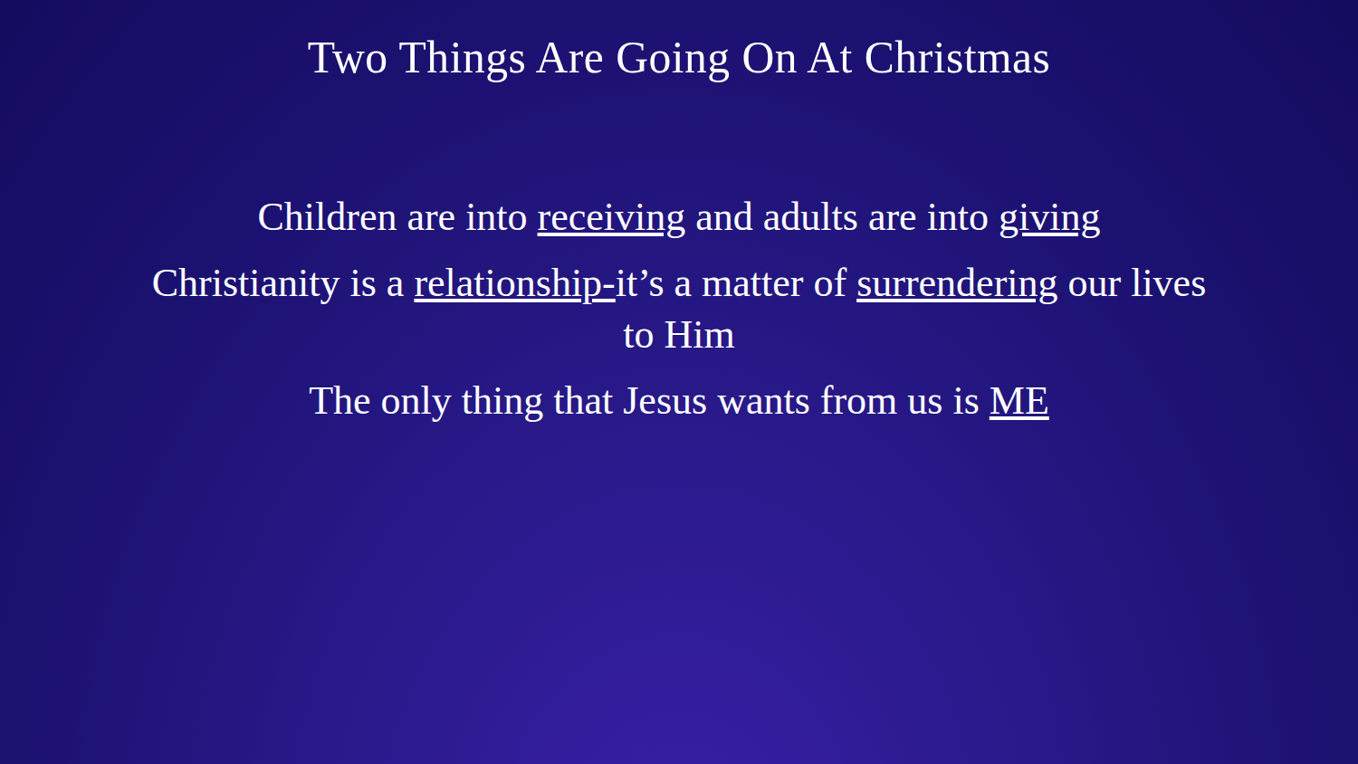Two Things Are Going On At Christmas
Children are into receiving and adults are into giving
Christianity is a relationship-it’s a matter of surrendering our lives to Him
The only thing that Jesus wants from us is ME